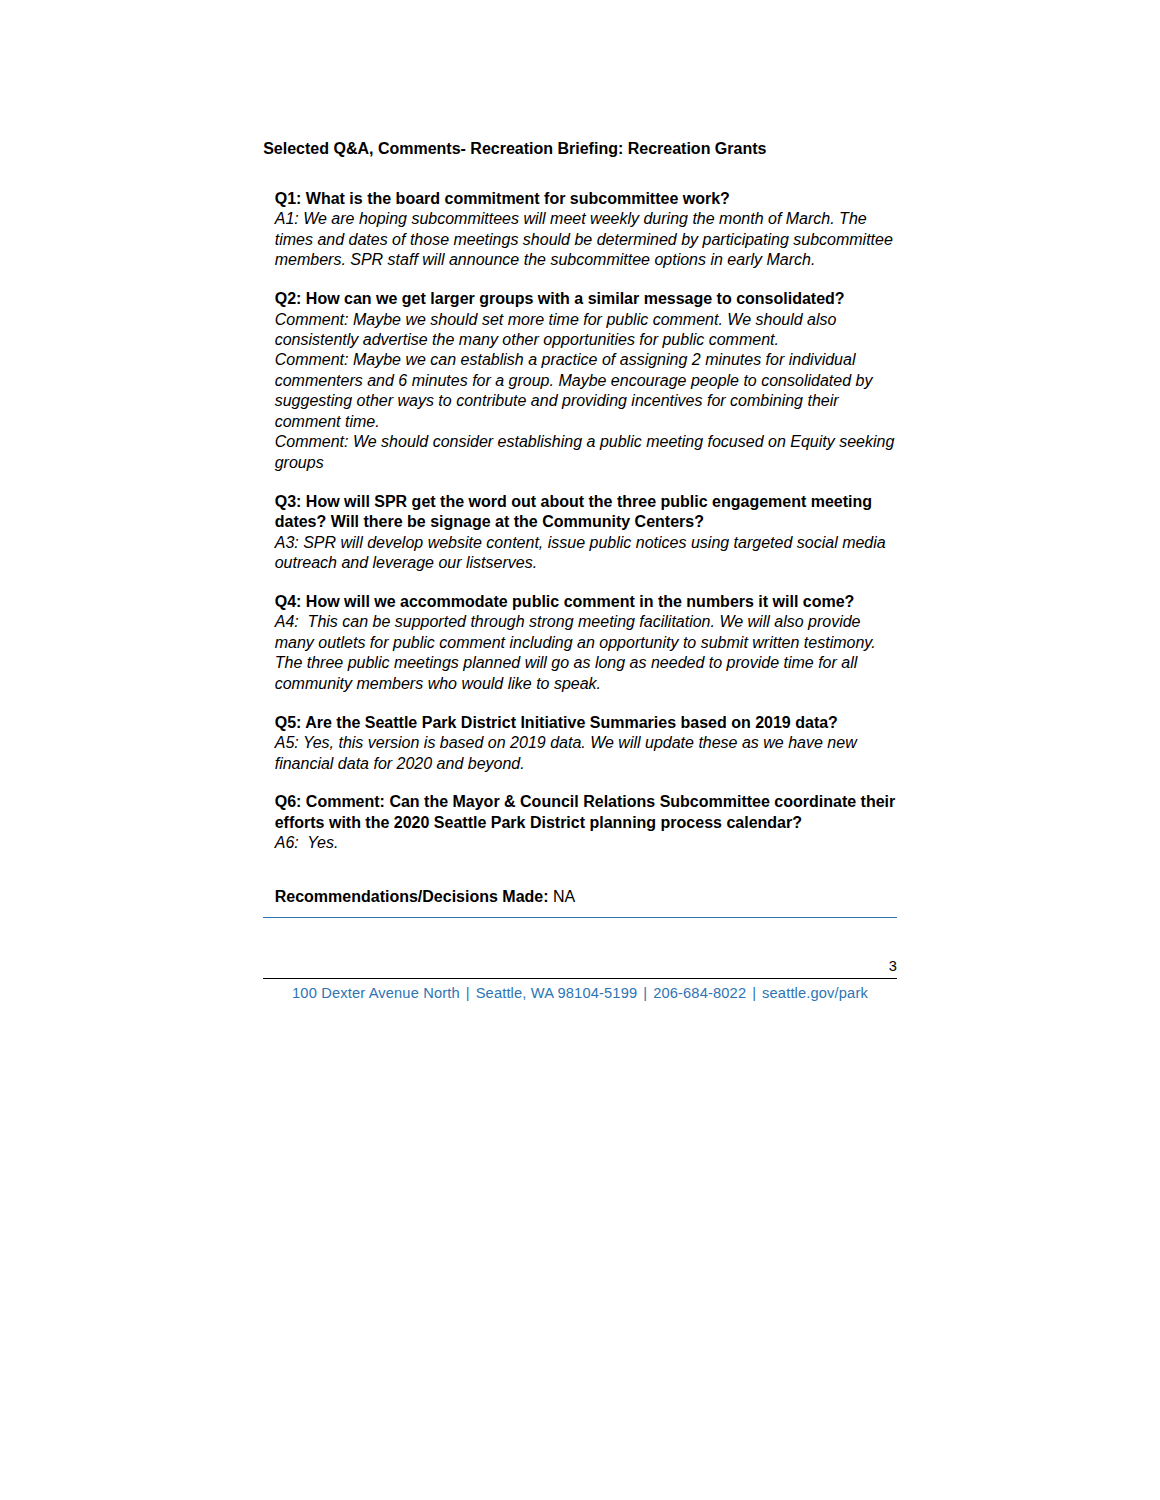Selected Q&A, Comments- Recreation Briefing: Recreation Grants
Q1: What is the board commitment for subcommittee work?
A1: We are hoping subcommittees will meet weekly during the month of March. The times and dates of those meetings should be determined by participating subcommittee members. SPR staff will announce the subcommittee options in early March.
Q2: How can we get larger groups with a similar message to consolidated?
Comment: Maybe we should set more time for public comment. We should also consistently advertise the many other opportunities for public comment.
Comment: Maybe we can establish a practice of assigning 2 minutes for individual commenters and 6 minutes for a group. Maybe encourage people to consolidated by suggesting other ways to contribute and providing incentives for combining their comment time.
Comment: We should consider establishing a public meeting focused on Equity seeking groups
Q3: How will SPR get the word out about the three public engagement meeting dates? Will there be signage at the Community Centers?
A3: SPR will develop website content, issue public notices using targeted social media outreach and leverage our listserves.
Q4: How will we accommodate public comment in the numbers it will come?
A4: This can be supported through strong meeting facilitation. We will also provide many outlets for public comment including an opportunity to submit written testimony. The three public meetings planned will go as long as needed to provide time for all community members who would like to speak.
Q5: Are the Seattle Park District Initiative Summaries based on 2019 data?
A5: Yes, this version is based on 2019 data. We will update these as we have new financial data for 2020 and beyond.
Q6: Comment: Can the Mayor & Council Relations Subcommittee coordinate their efforts with the 2020 Seattle Park District planning process calendar?
A6: Yes.
Recommendations/Decisions Made: NA
3
100 Dexter Avenue North | Seattle, WA 98104-5199 | 206-684-8022 | seattle.gov/park